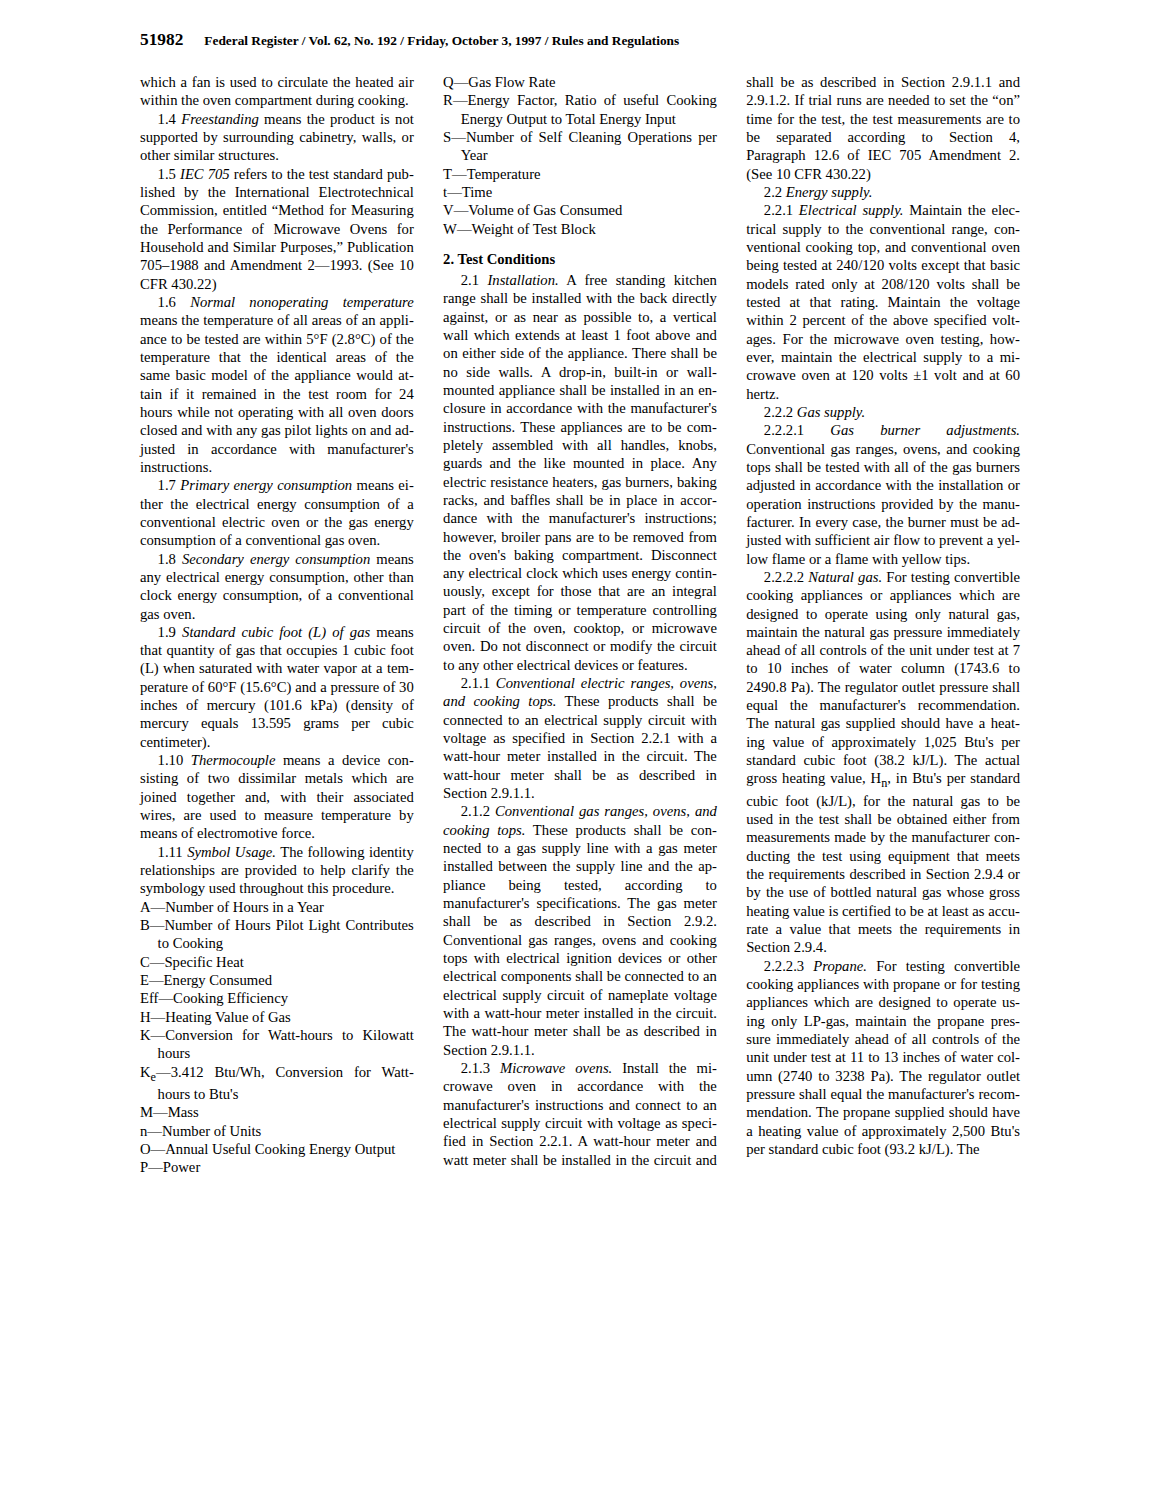51982 Federal Register / Vol. 62, No. 192 / Friday, October 3, 1997 / Rules and Regulations
which a fan is used to circulate the heated air within the oven compartment during cooking.
1.4 Freestanding means the product is not supported by surrounding cabinetry, walls, or other similar structures.
1.5 IEC 705 refers to the test standard published by the International Electrotechnical Commission, entitled “Method for Measuring the Performance of Microwave Ovens for Household and Similar Purposes,” Publication 705–1988 and Amendment 2—1993. (See 10 CFR 430.22)
1.6 Normal nonoperating temperature means the temperature of all areas of an appliance to be tested are within 5°F (2.8°C) of the temperature that the identical areas of the same basic model of the appliance would attain if it remained in the test room for 24 hours while not operating with all oven doors closed and with any gas pilot lights on and adjusted in accordance with manufacturer's instructions.
1.7 Primary energy consumption means either the electrical energy consumption of a conventional electric oven or the gas energy consumption of a conventional gas oven.
1.8 Secondary energy consumption means any electrical energy consumption, other than clock energy consumption, of a conventional gas oven.
1.9 Standard cubic foot (L) of gas means that quantity of gas that occupies 1 cubic foot (L) when saturated with water vapor at a temperature of 60°F (15.6°C) and a pressure of 30 inches of mercury (101.6 kPa) (density of mercury equals 13.595 grams per cubic centimeter).
1.10 Thermocouple means a device consisting of two dissimilar metals which are joined together and, with their associated wires, are used to measure temperature by means of electromotive force.
1.11 Symbol Usage. The following identity relationships are provided to help clarify the symbology used throughout this procedure.
A—Number of Hours in a Year
B—Number of Hours Pilot Light Contributes to Cooking
C—Specific Heat
E—Energy Consumed
Eff—Cooking Efficiency
H—Heating Value of Gas
K—Conversion for Watt-hours to Kilowatt hours
Ke—3.412 Btu/Wh, Conversion for Watt-hours to Btu's
M—Mass
n—Number of Units
O—Annual Useful Cooking Energy Output
P—Power
Q—Gas Flow Rate
R—Energy Factor, Ratio of useful Cooking Energy Output to Total Energy Input
S—Number of Self Cleaning Operations per Year
T—Temperature
t—Time
V—Volume of Gas Consumed
W—Weight of Test Block
2. Test Conditions
2.1 Installation. A free standing kitchen range shall be installed with the back directly against, or as near as possible to, a vertical wall which extends at least 1 foot above and on either side of the appliance. There shall be no side walls. A drop-in, built-in or wall-mounted appliance shall be installed in an enclosure in accordance with the manufacturer's instructions. These appliances are to be completely assembled with all handles, knobs, guards and the like mounted in place. Any electric resistance heaters, gas burners, baking racks, and baffles shall be in place in accordance with the manufacturer's instructions; however, broiler pans are to be removed from the oven's baking compartment. Disconnect any electrical clock which uses energy continuously, except for those that are an integral part of the timing or temperature controlling circuit of the oven, cooktop, or microwave oven. Do not disconnect or modify the circuit to any other electrical devices or features.
2.1.1 Conventional electric ranges, ovens, and cooking tops. These products shall be connected to an electrical supply circuit with voltage as specified in Section 2.2.1 with a watt-hour meter installed in the circuit. The watt-hour meter shall be as described in Section 2.9.1.1.
2.1.2 Conventional gas ranges, ovens, and cooking tops. These products shall be connected to a gas supply line with a gas meter installed between the supply line and the appliance being tested, according to manufacturer's specifications. The gas meter shall be as described in Section 2.9.2. Conventional gas ranges, ovens and cooking tops with electrical ignition devices or other electrical components shall be connected to an electrical supply circuit of nameplate voltage with a watt-hour meter installed in the circuit. The watt-hour meter shall be as described in Section 2.9.1.1.
2.1.3 Microwave ovens. Install the microwave oven in accordance with the manufacturer's instructions and connect to an electrical supply circuit with voltage as specified in Section 2.2.1. A watt-hour meter and watt meter shall be installed in the circuit and shall be as described in Section 2.9.1.1 and 2.9.1.2. If trial runs are needed to set the “on” time for the test, the test measurements are to be separated according to Section 4, Paragraph 12.6 of IEC 705 Amendment 2. (See 10 CFR 430.22)
2.2 Energy supply.
2.2.1 Electrical supply. Maintain the electrical supply to the conventional range, conventional cooking top, and conventional oven being tested at 240/120 volts except that basic models rated only at 208/120 volts shall be tested at that rating. Maintain the voltage within 2 percent of the above specified voltages. For the microwave oven testing, however, maintain the electrical supply to a microwave oven at 120 volts ±1 volt and at 60 hertz.
2.2.2 Gas supply.
2.2.2.1 Gas burner adjustments. Conventional gas ranges, ovens, and cooking tops shall be tested with all of the gas burners adjusted in accordance with the installation or operation instructions provided by the manufacturer. In every case, the burner must be adjusted with sufficient air flow to prevent a yellow flame or a flame with yellow tips.
2.2.2.2 Natural gas. For testing convertible cooking appliances or appliances which are designed to operate using only natural gas, maintain the natural gas pressure immediately ahead of all controls of the unit under test at 7 to 10 inches of water column (1743.6 to 2490.8 Pa). The regulator outlet pressure shall equal the manufacturer's recommendation. The natural gas supplied should have a heating value of approximately 1,025 Btu's per standard cubic foot (38.2 kJ/L). The actual gross heating value, Hn, in Btu's per standard cubic foot (kJ/L), for the natural gas to be used in the test shall be obtained either from measurements made by the manufacturer conducting the test using equipment that meets the requirements described in Section 2.9.4 or by the use of bottled natural gas whose gross heating value is certified to be at least as accurate a value that meets the requirements in Section 2.9.4.
2.2.2.3 Propane. For testing convertible cooking appliances with propane or for testing appliances which are designed to operate using only LP-gas, maintain the propane pressure immediately ahead of all controls of the unit under test at 11 to 13 inches of water column (2740 to 3238 Pa). The regulator outlet pressure shall equal the manufacturer's recommendation. The propane supplied should have a heating value of approximately 2,500 Btu's per standard cubic foot (93.2 kJ/L). The